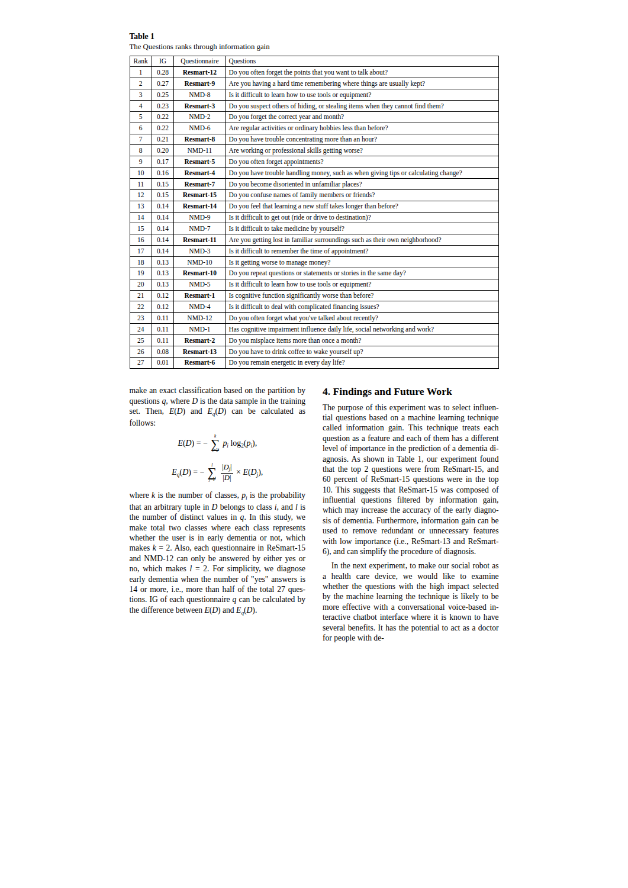Table 1
The Questions ranks through information gain
| Rank | IG | Questionnaire | Questions |
| --- | --- | --- | --- |
| 1 | 0.28 | Resmart-12 | Do you often forget the points that you want to talk about? |
| 2 | 0.27 | Resmart-9 | Are you having a hard time remembering where things are usually kept? |
| 3 | 0.25 | NMD-8 | Is it difficult to learn how to use tools or equipment? |
| 4 | 0.23 | Resmart-3 | Do you suspect others of hiding, or stealing items when they cannot find them? |
| 5 | 0.22 | NMD-2 | Do you forget the correct year and month? |
| 6 | 0.22 | NMD-6 | Are regular activities or ordinary hobbies less than before? |
| 7 | 0.21 | Resmart-8 | Do you have trouble concentrating more than an hour? |
| 8 | 0.20 | NMD-11 | Are working or professional skills getting worse? |
| 9 | 0.17 | Resmart-5 | Do you often forget appointments? |
| 10 | 0.16 | Resmart-4 | Do you have trouble handling money, such as when giving tips or calculating change? |
| 11 | 0.15 | Resmart-7 | Do you become disoriented in unfamiliar places? |
| 12 | 0.15 | Resmart-15 | Do you confuse names of family members or friends? |
| 13 | 0.14 | Resmart-14 | Do you feel that learning a new stuff takes longer than before? |
| 14 | 0.14 | NMD-9 | Is it difficult to get out (ride or drive to destination)? |
| 15 | 0.14 | NMD-7 | Is it difficult to take medicine by yourself? |
| 16 | 0.14 | Resmart-11 | Are you getting lost in familiar surroundings such as their own neighborhood? |
| 17 | 0.14 | NMD-3 | Is it difficult to remember the time of appointment? |
| 18 | 0.13 | NMD-10 | Is it getting worse to manage money? |
| 19 | 0.13 | Resmart-10 | Do you repeat questions or statements or stories in the same day? |
| 20 | 0.13 | NMD-5 | Is it difficult to learn how to use tools or equipment? |
| 21 | 0.12 | Resmart-1 | Is cognitive function significantly worse than before? |
| 22 | 0.12 | NMD-4 | Is it difficult to deal with complicated financing issues? |
| 23 | 0.11 | NMD-12 | Do you often forget what you've talked about recently? |
| 24 | 0.11 | NMD-1 | Has cognitive impairment influence daily life, social networking and work? |
| 25 | 0.11 | Resmart-2 | Do you misplace items more than once a month? |
| 26 | 0.08 | Resmart-13 | Do you have to drink coffee to wake yourself up? |
| 27 | 0.01 | Resmart-6 | Do you remain energetic in every day life? |
make an exact classification based on the partition by questions q, where D is the data sample in the training set. Then, E(D) and Eq(D) can be calculated as follows:
E(D) = − k ∑ i=1 pi log2(pi),
Eq(D) = − l ∑ j=1 |Dj| |D| × E(Dj),
where k is the number of classes, pi is the probability that an arbitrary tuple in D belongs to class i, and l is the number of distinct values in q. In this study, we make total two classes where each class represents whether the user is in early dementia or not, which makes k = 2. Also, each questionnaire in ReSmart-15 and NMD-12 can only be answered by either yes or no, which makes l = 2. For simplicity, we diagnose early dementia when the number of "yes" answers is 14 or more, i.e., more than half of the total 27 questions. IG of each questionnaire q can be calculated by the difference between E(D) and Eq(D).
4. Findings and Future Work
The purpose of this experiment was to select influential questions based on a machine learning technique called information gain. This technique treats each question as a feature and each of them has a different level of importance in the prediction of a dementia diagnosis. As shown in Table 1, our experiment found that the top 2 questions were from ReSmart-15, and 60 percent of ReSmart-15 questions were in the top 10. This suggests that ReSmart-15 was composed of influential questions filtered by information gain, which may increase the accuracy of the early diagnosis of dementia. Furthermore, information gain can be used to remove redundant or unnecessary features with low importance (i.e., ReSmart-13 and ReSmart-6), and can simplify the procedure of diagnosis.
In the next experiment, to make our social robot as a health care device, we would like to examine whether the questions with the high impact selected by the machine learning the technique is likely to be more effective with a conversational voice-based interactive chatbot interface where it is known to have several benefits. It has the potential to act as a doctor for people with de-